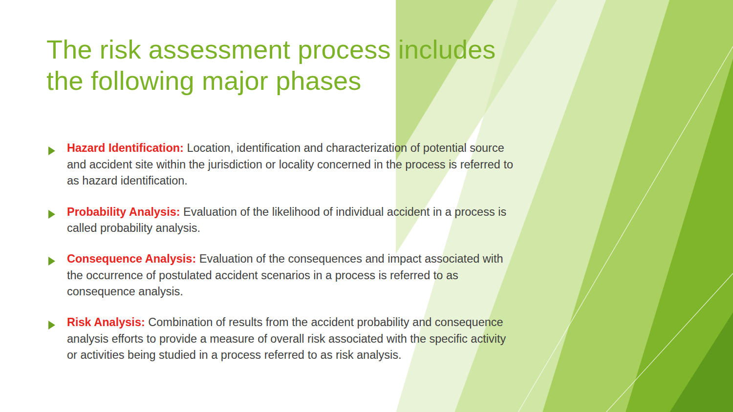The risk assessment process includes the following major phases
Hazard Identification: Location, identification and characterization of potential source and accident site within the jurisdiction or locality concerned in the process is referred to as hazard identification.
Probability Analysis: Evaluation of the likelihood of individual accident in a process is called probability analysis.
Consequence Analysis: Evaluation of the consequences and impact associated with the occurrence of postulated accident scenarios in a process is referred to as consequence analysis.
Risk Analysis: Combination of results from the accident probability and consequence analysis efforts to provide a measure of overall risk associated with the specific activity or activities being studied in a process referred to as risk analysis.